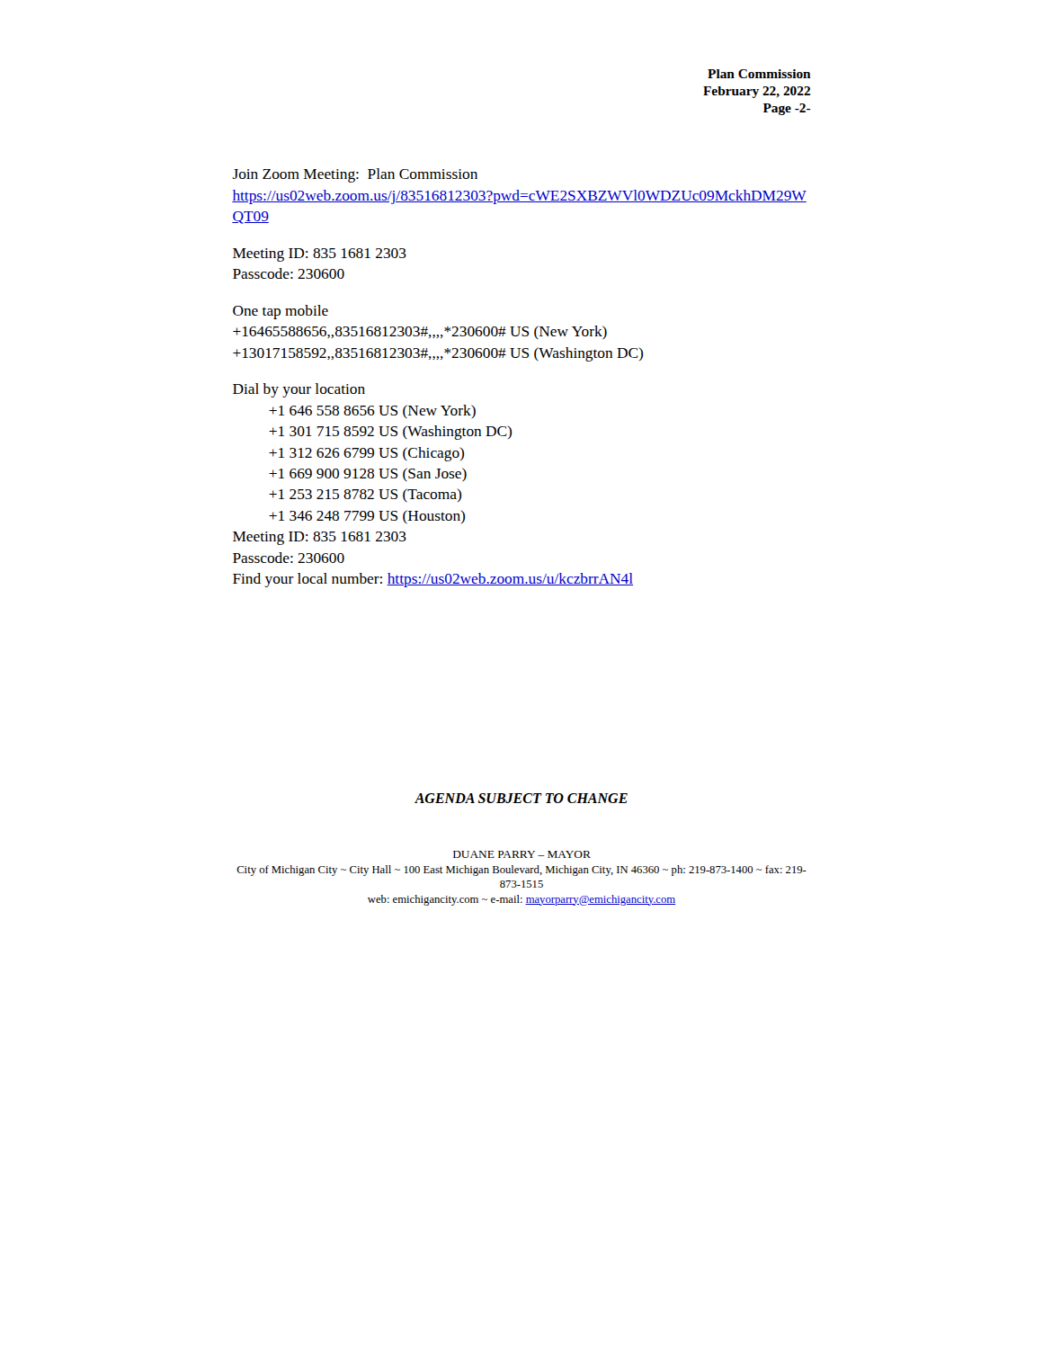Plan Commission
February 22, 2022
Page -2-
Join Zoom Meeting: Plan Commission
https://us02web.zoom.us/j/83516812303?pwd=cWE2SXBZWVl0WDZUc09MckhDM29WQT09
Meeting ID: 835 1681 2303
Passcode: 230600
One tap mobile
+16465588656,,83516812303#,,,,*230600# US (New York)
+13017158592,,83516812303#,,,,*230600# US (Washington DC)
Dial by your location
+1 646 558 8656 US (New York)
+1 301 715 8592 US (Washington DC)
+1 312 626 6799 US (Chicago)
+1 669 900 9128 US (San Jose)
+1 253 215 8782 US (Tacoma)
+1 346 248 7799 US (Houston)
Meeting ID: 835 1681 2303
Passcode: 230600
Find your local number: https://us02web.zoom.us/u/kczbrrAN4l
AGENDA SUBJECT TO CHANGE
DUANE PARRY – MAYOR
City of Michigan City ~ City Hall ~ 100 East Michigan Boulevard, Michigan City, IN 46360 ~ ph: 219-873-1400 ~ fax: 219-873-1515
web: emichigancity.com ~ e-mail: mayorparry@emichigancity.com